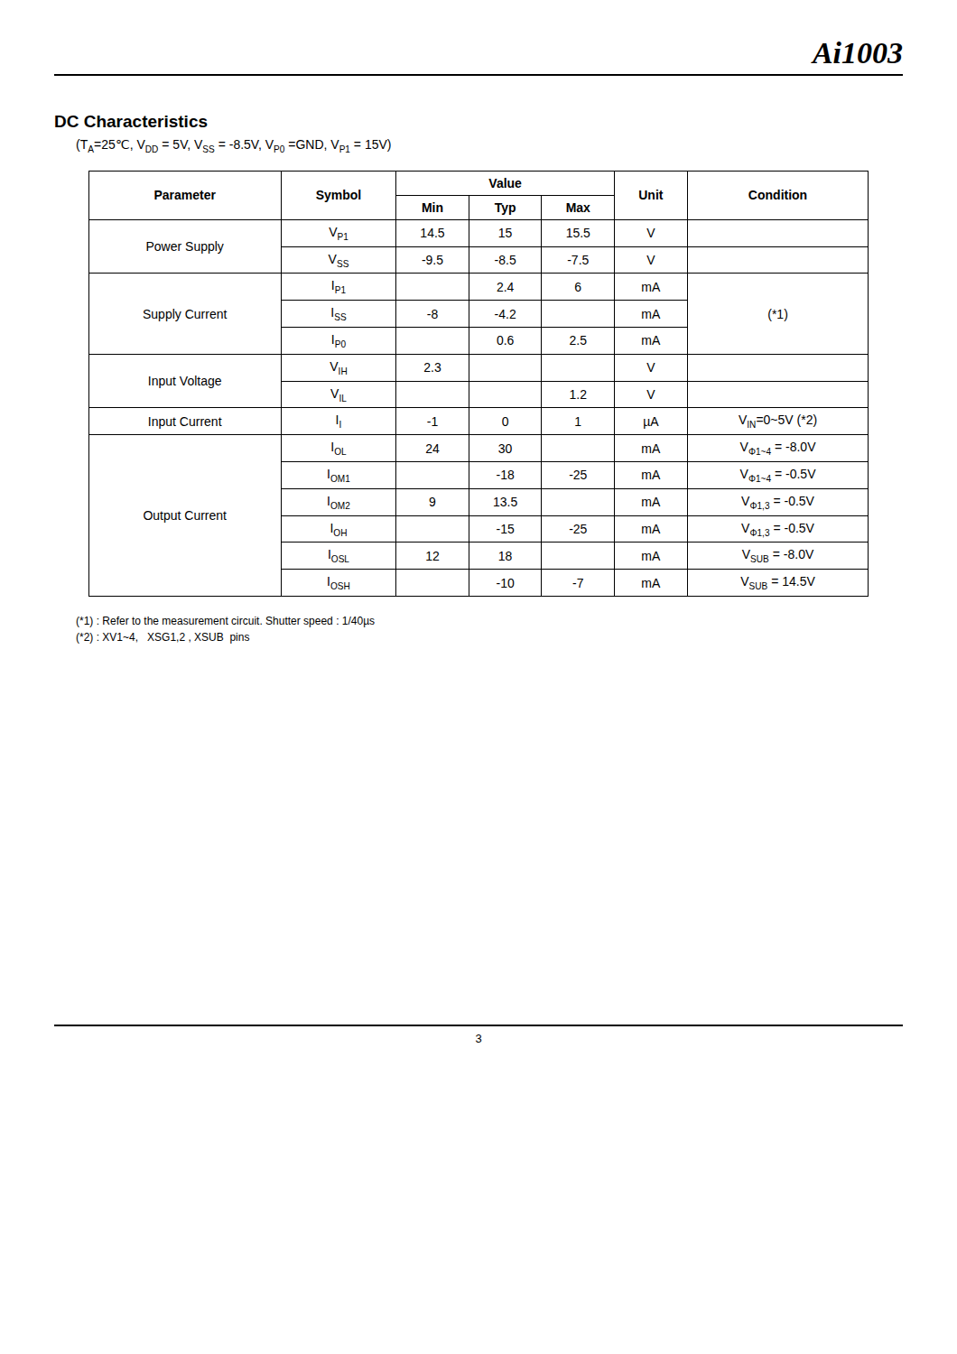Ai1003
DC Characteristics
(TA=25℃, VDD = 5V, VSS = -8.5V, VP0 =GND, VP1 = 15V)
| Parameter | Symbol | Value | Unit | Condition |
| --- | --- | --- | --- | --- |
| Min | Typ | Max |
| Power Supply | V P1 | 14.5 | 15 | 15.5 | V | |
| V SS | -9.5 | -8.5 | -7.5 | V | |
| Supply Current | I P1 | | 2.4 | 6 | mA | (*1) |
| I SS | -8 | -4.2 | | mA |
| I P0 | | 0.6 | 2.5 | mA |
| Input Voltage | V IH | 2.3 | | | V | |
| V IL | | | 1.2 | V | |
| Input Current | I I | -1 | 0 | 1 | µA | V IN =0~5V (*2) |
| Output Current | I OL | 24 | 30 | | mA | V Φ1~4 = -8.0V |
| I OM1 | | -18 | -25 | mA | V Φ1~4 = -0.5V |
| I OM2 | 9 | 13.5 | | mA | V Φ1,3 = -0.5V |
| I OH | | -15 | -25 | mA | V Φ1,3 = -0.5V |
| I OSL | 12 | 18 | | mA | V SUB = -8.0V |
| I OSH | | -10 | -7 | mA | V SUB = 14.5V |
(*1) : Refer to the measurement circuit. Shutter speed : 1/40µs
(*2) : XV1~4, XSG1,2 , XSUB pins
3